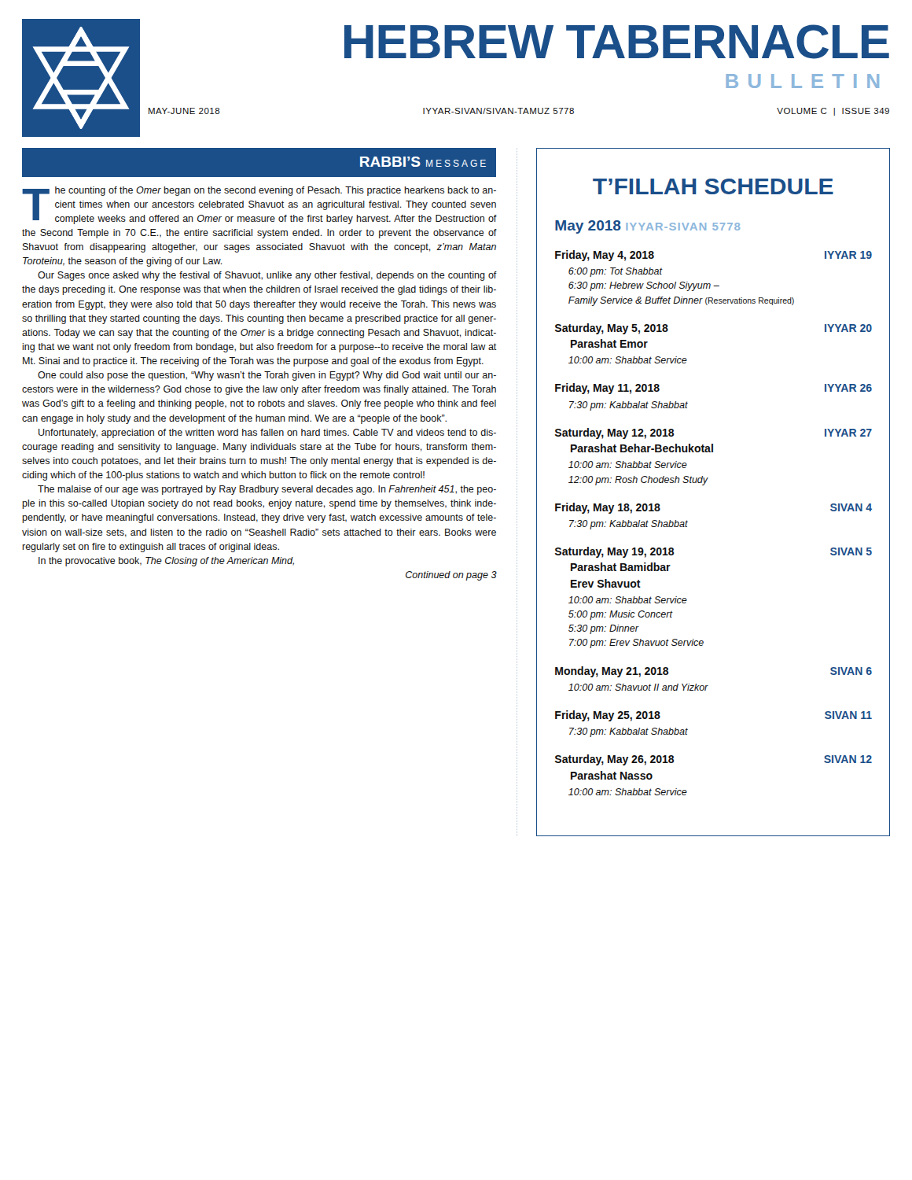HEBREW TABERNACLE
BULLETIN
MAY-JUNE 2018 IYYAR-SIVAN/SIVAN-TAMUZ 5778 VOLUME C | ISSUE 349
RABBI’SMESSAGE
The counting of the Omer began on the second evening of Pesach. This practice hearkens back to ancient times when our ancestors celebrated Shavuot as an agricultural festival. They counted seven complete weeks and offered an Omer or measure of the first barley harvest. After the Destruction of the Second Temple in 70 C.E., the entire sacrificial system ended. In order to prevent the observance of Shavuot from disappearing altogether, our sages associated Shavuot with the concept, z’man Matan Toroteinu, the season of the giving of our Law.
Our Sages once asked why the festival of Shavuot, unlike any other festival, depends on the counting of the days preceding it. One response was that when the children of Israel received the glad tidings of their liberation from Egypt, they were also told that 50 days thereafter they would receive the Torah. This news was so thrilling that they started counting the days. This counting then became a prescribed practice for all generations. Today we can say that the counting of the Omer is a bridge connecting Pesach and Shavuot, indicating that we want not only freedom from bondage, but also freedom for a purpose--to receive the moral law at Mt. Sinai and to practice it. The receiving of the Torah was the purpose and goal of the exodus from Egypt.
One could also pose the question, “Why wasn’t the Torah given in Egypt? Why did God wait until our ancestors were in the wilderness? God chose to give the law only after freedom was finally attained. The Torah was God’s gift to a feeling and thinking people, not to robots and slaves. Only free people who think and feel can engage in holy study and the development of the human mind. We are a “people of the book”.
Unfortunately, appreciation of the written word has fallen on hard times. Cable TV and videos tend to discourage reading and sensitivity to language. Many individuals stare at the Tube for hours, transform themselves into couch potatoes, and let their brains turn to mush! The only mental energy that is expended is deciding which of the 100-plus stations to watch and which button to flick on the remote control!
The malaise of our age was portrayed by Ray Bradbury several decades ago. In Fahrenheit 451, the people in this so-called Utopian society do not read books, enjoy nature, spend time by themselves, think independently, or have meaningful conversations. Instead, they drive very fast, watch excessive amounts of television on wall-size sets, and listen to the radio on “Seashell Radio” sets attached to their ears. Books were regularly set on fire to extinguish all traces of original ideas.
In the provocative book, The Closing of the American Mind,
Continued on page 3
T’FILLAH SCHEDULE
May 2018 IYYAR-SIVAN 5778
Friday, May 4, 2018
IYYAR 19
6:00 pm: Tot Shabbat
6:30 pm: Hebrew School Siyyum –
Family Service & Buffet Dinner (Reservations Required)
Saturday, May 5, 2018
IYYAR 20
Parashat Emor
10:00 am: Shabbat Service
Friday, May 11, 2018
IYYAR 26
7:30 pm: Kabbalat Shabbat
Saturday, May 12, 2018
IYYAR 27
Parashat Behar-Bechukotal
10:00 am: Shabbat Service
12:00 pm: Rosh Chodesh Study
Friday, May 18, 2018
SIVAN 4
7:30 pm: Kabbalat Shabbat
Saturday, May 19, 2018
SIVAN 5
Parashat Bamidbar
Erev Shavuot
10:00 am: Shabbat Service
5:00 pm: Music Concert
5:30 pm: Dinner
7:00 pm: Erev Shavuot Service
Monday, May 21, 2018
SIVAN 6
10:00 am: Shavuot II and Yizkor
Friday, May 25, 2018
SIVAN 11
7:30 pm: Kabbalat Shabbat
Saturday, May 26, 2018
SIVAN 12
Parashat Nasso
10:00 am: Shabbat Service